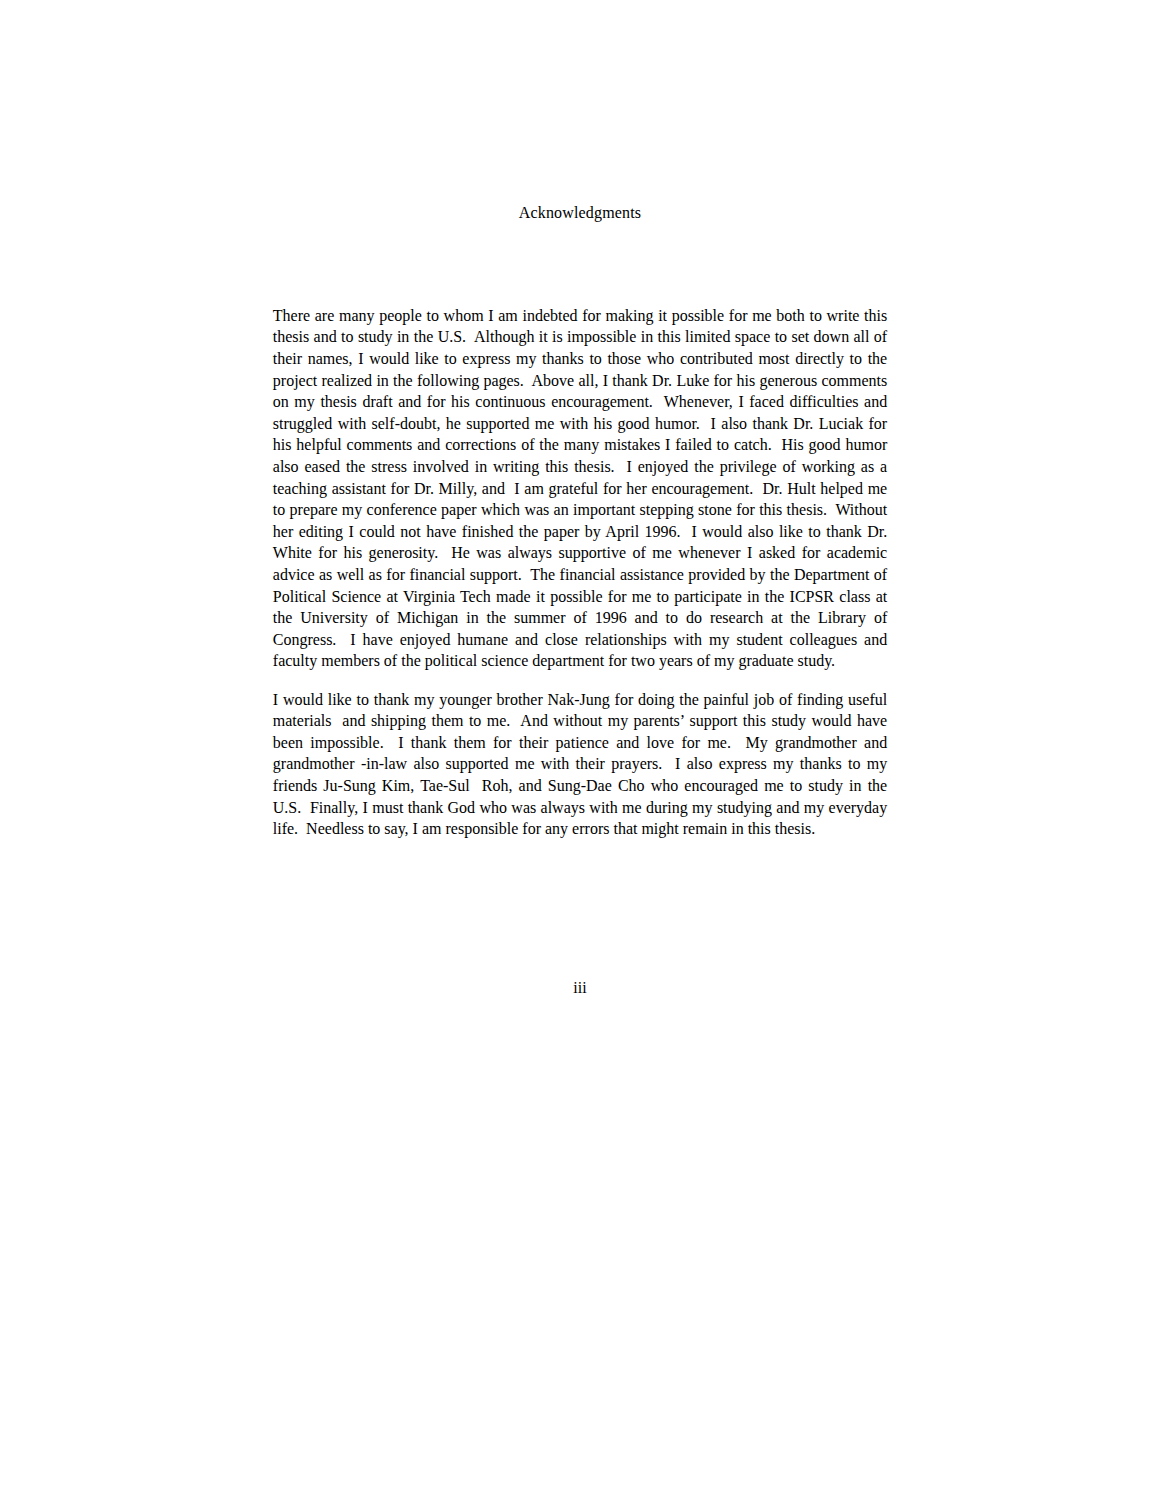Acknowledgments
There are many people to whom I am indebted for making it possible for me both to write this thesis and to study in the U.S. Although it is impossible in this limited space to set down all of their names, I would like to express my thanks to those who contributed most directly to the project realized in the following pages. Above all, I thank Dr. Luke for his generous comments on my thesis draft and for his continuous encouragement. Whenever, I faced difficulties and struggled with self-doubt, he supported me with his good humor. I also thank Dr. Luciak for his helpful comments and corrections of the many mistakes I failed to catch. His good humor also eased the stress involved in writing this thesis. I enjoyed the privilege of working as a teaching assistant for Dr. Milly, and I am grateful for her encouragement. Dr. Hult helped me to prepare my conference paper which was an important stepping stone for this thesis. Without her editing I could not have finished the paper by April 1996. I would also like to thank Dr. White for his generosity. He was always supportive of me whenever I asked for academic advice as well as for financial support. The financial assistance provided by the Department of Political Science at Virginia Tech made it possible for me to participate in the ICPSR class at the University of Michigan in the summer of 1996 and to do research at the Library of Congress. I have enjoyed humane and close relationships with my student colleagues and faculty members of the political science department for two years of my graduate study.
I would like to thank my younger brother Nak-Jung for doing the painful job of finding useful materials and shipping them to me. And without my parents’ support this study would have been impossible. I thank them for their patience and love for me. My grandmother and grandmother -in-law also supported me with their prayers. I also express my thanks to my friends Ju-Sung Kim, Tae-Sul Roh, and Sung-Dae Cho who encouraged me to study in the U.S. Finally, I must thank God who was always with me during my studying and my everyday life. Needless to say, I am responsible for any errors that might remain in this thesis.
iii